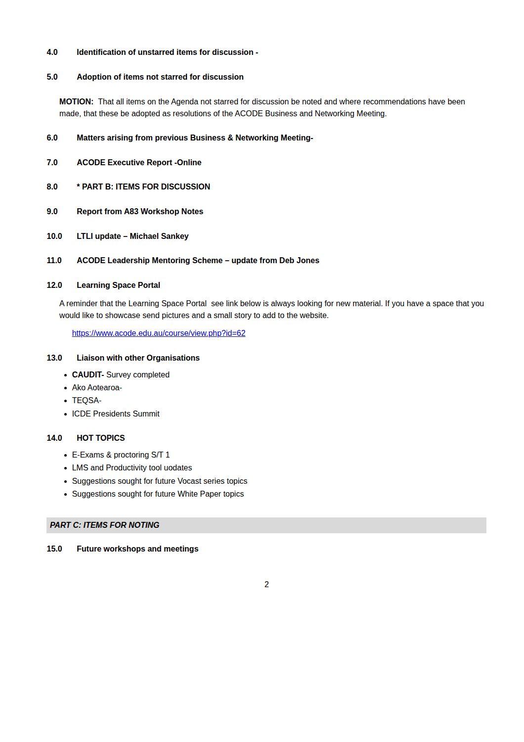4.0 Identification of unstarred items for discussion -
5.0 Adoption of items not starred for discussion
MOTION: That all items on the Agenda not starred for discussion be noted and where recommendations have been made, that these be adopted as resolutions of the ACODE Business and Networking Meeting.
6.0 Matters arising from previous Business & Networking Meeting-
7.0 ACODE Executive Report -Online
8.0* PART B: ITEMS FOR DISCUSSION
9.0 Report from A83 Workshop Notes
10.0 LTLI update – Michael Sankey
11.0 ACODE Leadership Mentoring Scheme – update from Deb Jones
12.0 Learning Space Portal
A reminder that the Learning Space Portal see link below is always looking for new material. If you have a space that you would like to showcase send pictures and a small story to add to the website.
https://www.acode.edu.au/course/view.php?id=62
13.0 Liaison with other Organisations
CAUDIT- Survey completed
Ako Aotearoa-
TEQSA-
ICDE Presidents Summit
14.0 HOT TOPICS
E-Exams & proctoring S/T 1
LMS and Productivity tool uodates
Suggestions sought for future Vocast series topics
Suggestions sought for future White Paper topics
PART C: ITEMS FOR NOTING
15.0 Future workshops and meetings
2